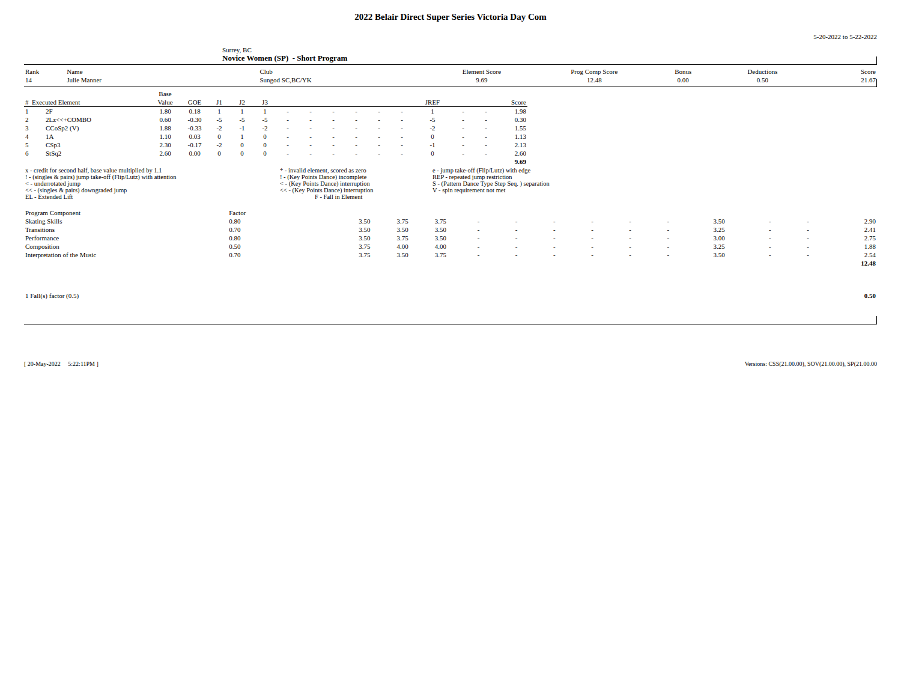2022 Belair Direct Super Series Victoria Day Com
5-20-2022 to 5-22-2022
Surrey, BC
Novice Women (SP) - Short Program
| Rank | Name | Club | Element Score | Prog Comp Score | Bonus | Deductions | Score |
| 14 | Julie Manner | Sungod SC,BC/YK | 9.69 | 12.48 | 0.00 | 0.50 | 21.67 |
| | | Base | | | | | |
| # Executed Element | Value | GOE | J1 | J2 | J3 | | | | | | | JREF | | | Score |
| 1 | 2F | 1.80 | 0.18 | 1 | 1 | 1 | - | - | - | - | - | - | 1 | - | - | 1.98 |
| 2 | 2Lz<<+COMBO | 0.60 | -0.30 | -5 | -5 | -5 | - | - | - | - | - | - | -5 | - | - | 0.30 |
| 3 | CCoSp2 (V) | 1.88 | -0.33 | -2 | -1 | -2 | - | - | - | - | - | - | -2 | - | - | 1.55 |
| 4 | 1A | 1.10 | 0.03 | 0 | 1 | 0 | - | - | - | - | - | - | 0 | - | - | 1.13 |
| 5 | CSp3 | 2.30 | -0.17 | -2 | 0 | 0 | - | - | - | - | - | - | -1 | - | - | 2.13 |
| 6 | StSq2 | 2.60 | 0.00 | 0 | 0 | 0 | - | - | - | - | - | - | 0 | - | - | 2.60 |
| | 9.69 |
| x - credit for second half, base value multiplied by 1.1 | * - invalid element, scored as zero | e - jump take-off (Flip/Lutz) with edge |
| ! - (singles & pairs) jump take-off (Flip/Lutz) with attention | ! - (Key Points Dance) incomplete | REP - repeated jump restriction |
| < - underrotated jump | < - (Key Points Dance) interruption | S - (Pattern Dance Type Step Seq. ) separation |
| << - (singles & pairs) downgraded jump | << - (Key Points Dance) interruption | V - spin requirement not met |
| EL - Extended Lift | F - Fall in Element | |
| Program Component | Factor | | | | | | | | | | | | | | |
| Skating Skills | 0.80 | | 3.50 | 3.75 | 3.75 | - | - | - | - | - | - | 3.50 | - | - | 2.90 |
| Transitions | 0.70 | | 3.50 | 3.50 | 3.50 | - | - | - | - | - | - | 3.25 | - | - | 2.41 |
| Performance | 0.80 | | 3.50 | 3.75 | 3.50 | - | - | - | - | - | - | 3.00 | - | - | 2.75 |
| Composition | 0.50 | | 3.75 | 4.00 | 4.00 | - | - | - | - | - | - | 3.25 | - | - | 1.88 |
| Interpretation of the Music | 0.70 | | 3.75 | 3.50 | 3.75 | - | - | - | - | - | - | 3.50 | - | - | 2.54 |
| | 12.48 |
| 1 Fall(s) factor (0.5) | 0.50 |
[ 20-May-2022 5:22:11PM ]
Versions: CSS(21.00.00), SOV(21.00.00), SP(21.00.00